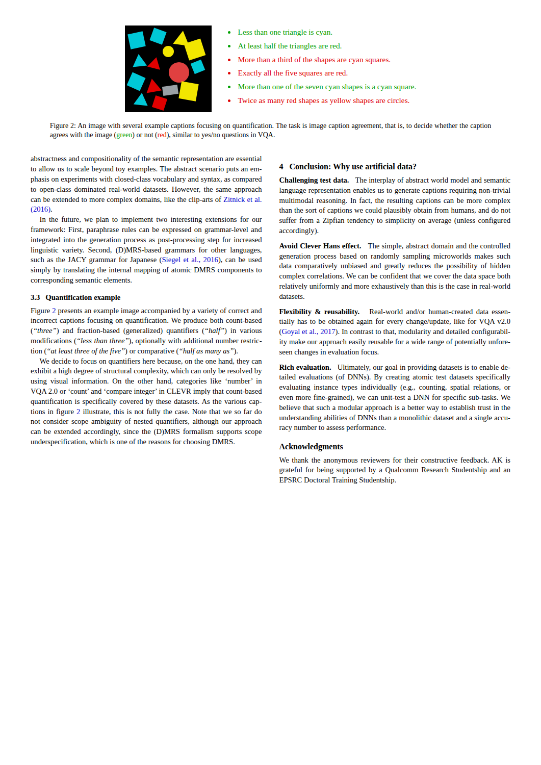Less than one triangle is cyan.
At least half the triangles are red.
More than a third of the shapes are cyan squares.
Exactly all the five squares are red.
More than one of the seven cyan shapes is a cyan square.
Twice as many red shapes as yellow shapes are circles.
Figure 2: An image with several example captions focusing on quantification. The task is image caption agreement, that is, to decide whether the caption agrees with the image (green) or not (red), similar to yes/no questions in VQA.
abstractness and compositionality of the semantic representation are essential to allow us to scale beyond toy examples. The abstract scenario puts an emphasis on experiments with closed-class vocabulary and syntax, as compared to open-class dominated real-world datasets. However, the same approach can be extended to more complex domains, like the clip-arts of Zitnick et al. (2016).
In the future, we plan to implement two interesting extensions for our framework: First, paraphrase rules can be expressed on grammar-level and integrated into the generation process as post-processing step for increased linguistic variety. Second, (D)MRS-based grammars for other languages, such as the JACY grammar for Japanese (Siegel et al., 2016), can be used simply by translating the internal mapping of atomic DMRS components to corresponding semantic elements.
3.3 Quantification example
Figure 2 presents an example image accompanied by a variety of correct and incorrect captions focusing on quantification. We produce both count-based (“three”) and fraction-based (generalized) quantifiers (“half”) in various modifications (“less than three”), optionally with additional number restriction (“at least three of the five”) or comparative (“half as many as”).
We decide to focus on quantifiers here because, on the one hand, they can exhibit a high degree of structural complexity, which can only be resolved by using visual information. On the other hand, categories like ‘number’ in VQA 2.0 or ‘count’ and ‘compare integer’ in CLEVR imply that count-based quantification is specifically covered by these datasets. As the various captions in figure 2 illustrate, this is not fully the case. Note that we so far do not consider scope ambiguity of nested quantifiers, although our approach can be extended accordingly, since the (D)MRS formalism supports scope underspecification, which is one of the reasons for choosing DMRS.
4 Conclusion: Why use artificial data?
Challenging test data. The interplay of abstract world model and semantic language representation enables us to generate captions requiring non-trivial multimodal reasoning. In fact, the resulting captions can be more complex than the sort of captions we could plausibly obtain from humans, and do not suffer from a Zipfian tendency to simplicity on average (unless configured accordingly).
Avoid Clever Hans effect. The simple, abstract domain and the controlled generation process based on randomly sampling microworlds makes such data comparatively unbiased and greatly reduces the possibility of hidden complex correlations. We can be confident that we cover the data space both relatively uniformly and more exhaustively than this is the case in real-world datasets.
Flexibility & reusability. Real-world and/or human-created data essentially has to be obtained again for every change/update, like for VQA v2.0 (Goyal et al., 2017). In contrast to that, modularity and detailed configurability make our approach easily reusable for a wide range of potentially unforeseen changes in evaluation focus.
Rich evaluation. Ultimately, our goal in providing datasets is to enable detailed evaluations (of DNNs). By creating atomic test datasets specifically evaluating instance types individually (e.g., counting, spatial relations, or even more fine-grained), we can unit-test a DNN for specific sub-tasks. We believe that such a modular approach is a better way to establish trust in the understanding abilities of DNNs than a monolithic dataset and a single accuracy number to assess performance.
Acknowledgments
We thank the anonymous reviewers for their constructive feedback. AK is grateful for being supported by a Qualcomm Research Studentship and an EPSRC Doctoral Training Studentship.